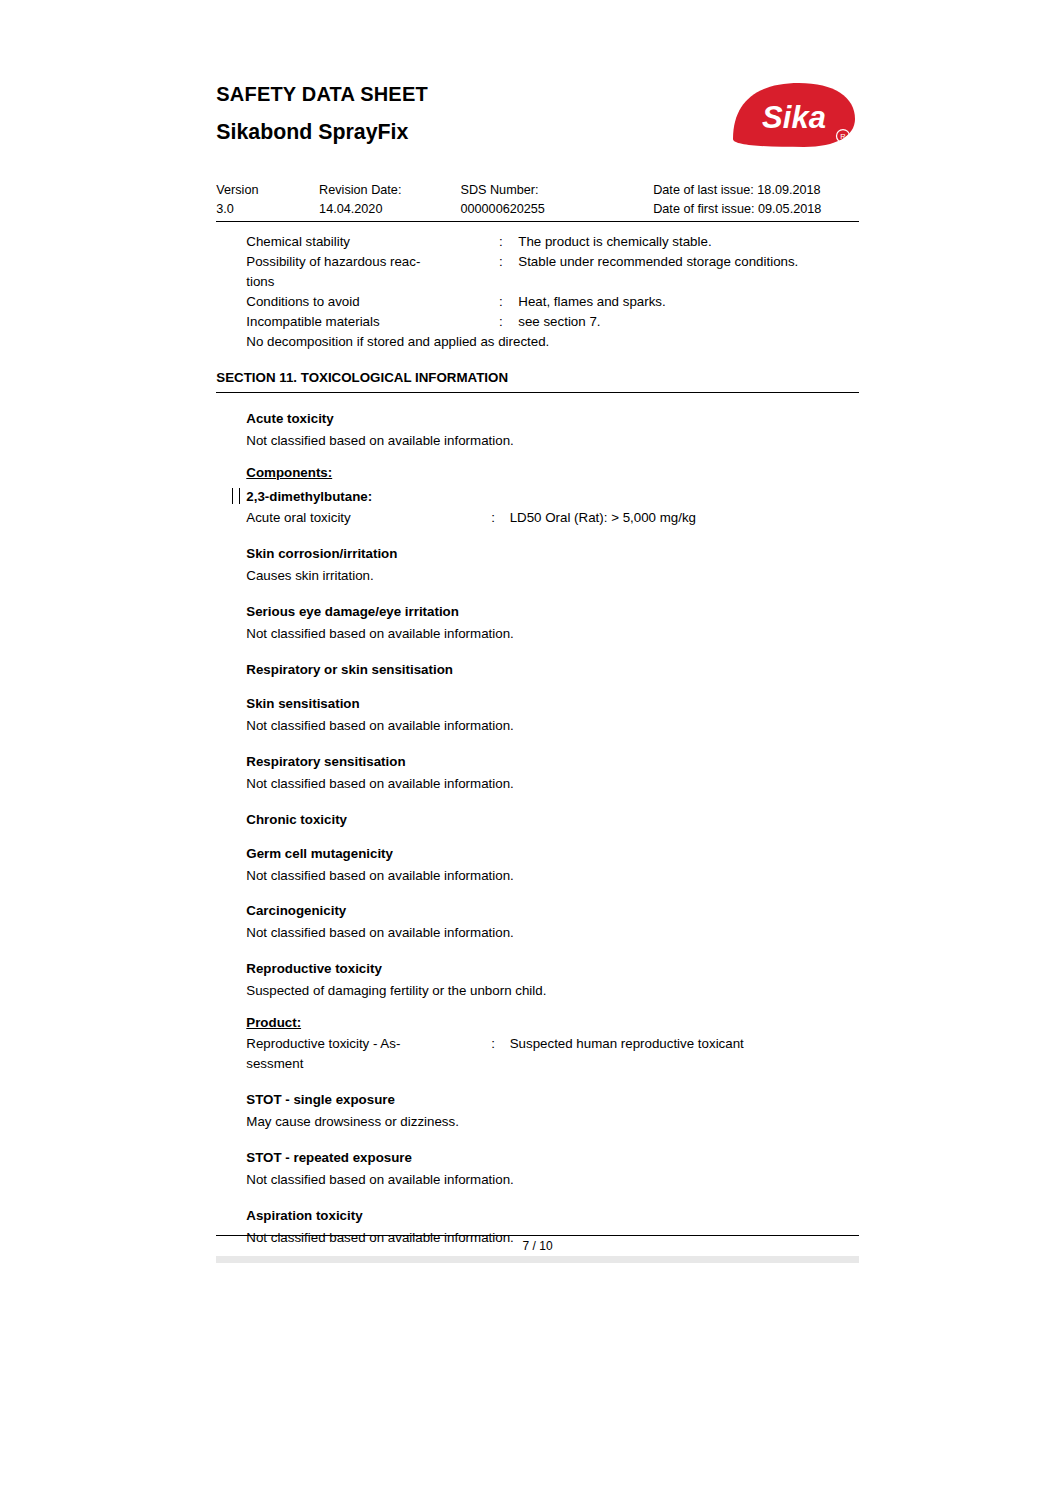SAFETY DATA SHEET
Sikabond SprayFix
Sika R
Version
Revision Date:
SDS Number:
Date of last issue: 18.09.2018
3.0
14.04.2020
000000620255
Date of first issue: 09.05.2018
Chemical stability
:
The product is chemically stable.
Possibility of hazardous reac-
tions
:
Stable under recommended storage conditions.
Conditions to avoid
:
Heat, flames and sparks.
Incompatible materials
:
see section 7.
No decomposition if stored and applied as directed.
SECTION 11. TOXICOLOGICAL INFORMATION
Acute toxicity
Not classified based on available information.
Components:
2,3-dimethylbutane:
Acute oral toxicity
:
LD50 Oral (Rat): > 5,000 mg/kg
Skin corrosion/irritation
Causes skin irritation.
Serious eye damage/eye irritation
Not classified based on available information.
Respiratory or skin sensitisation
Skin sensitisation
Not classified based on available information.
Respiratory sensitisation
Not classified based on available information.
Chronic toxicity
Germ cell mutagenicity
Not classified based on available information.
Carcinogenicity
Not classified based on available information.
Reproductive toxicity
Suspected of damaging fertility or the unborn child.
Product:
Reproductive toxicity - As-
sessment
:
Suspected human reproductive toxicant
STOT - single exposure
May cause drowsiness or dizziness.
STOT - repeated exposure
Not classified based on available information.
Aspiration toxicity
Not classified based on available information.
7 / 10